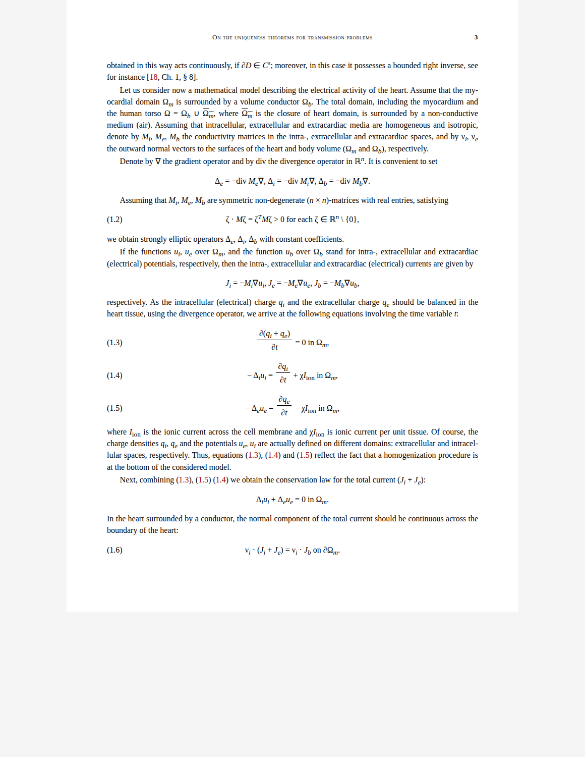On the uniqueness theorems for transmission problems 3
obtained in this way acts continuously, if ∂D ∈ Cs; moreover, in this case it possesses a bounded right inverse, see for instance [18, Ch. 1, § 8].
Let us consider now a mathematical model describing the electrical activity of the heart. Assume that the myocardial domain Ωm is surrounded by a volume conductor Ωb. The total domain, including the myocardium and the human torso Ω = Ωb ∪ Ωm, where Ωm is the closure of heart domain, is surrounded by a non-conductive medium (air). Assuming that intracellular, extracellular and extracardiac media are homogeneous and isotropic, denote by Mi, Me, Mb the conductivity matrices in the intra-, extracellular and extracardiac spaces, and by νi, νe the outward normal vectors to the surfaces of the heart and body volume (Ωm and Ωb), respectively.
Denote by ∇ the gradient operator and by div the divergence operator in ℝn. It is convenient to set
Δe = −div Me∇, Δi = −div Mi∇, Δb = −div Mb∇.
Assuming that Mi, Me, Mb are symmetric non-degenerate (n × n)-matrices with real entries, satisfying
(1.2) ζ · Mζ = ζTMζ > 0 for each ζ ∈ ℝn \ {0},
we obtain strongly elliptic operators Δe, Δi, Δb with constant coefficients.
If the functions ui, ue over Ωm, and the function ub over Ωb stand for intra-, extracellular and extracardiac (electrical) potentials, respectively, then the intra-, extracellular and extracardiac (electrical) currents are given by
Ji = −Mi∇ui, Je = −Me∇ue, Jb = −Mb∇ub,
respectively. As the intracellular (electrical) charge qi and the extracellular charge qe should be balanced in the heart tissue, using the divergence operator, we arrive at the following equations involving the time variable t:
(1.3) ∂(qi + qe)∂t = 0 in Ωm,
(1.4) − Δiui = ∂qi∂t + χIion in Ωm,
(1.5) − Δeue = ∂qe∂t − χIion in Ωm,
where Iion is the ionic current across the cell membrane and χIion is ionic current per unit tissue. Of course, the charge densities qi, qe and the potentials ue, ui are actually defined on different domains: extracellular and intracellular spaces, respectively. Thus, equations (1.3), (1.4) and (1.5) reflect the fact that a homogenization procedure is at the bottom of the considered model.
Next, combining (1.3), (1.5) (1.4) we obtain the conservation law for the total current (Ji + Je):
Δiui + Δeue = 0 in Ωm.
In the heart surrounded by a conductor, the normal component of the total current should be continuous across the boundary of the heart:
(1.6) νi · (Ji + Je) = νi · Jb on ∂Ωm.